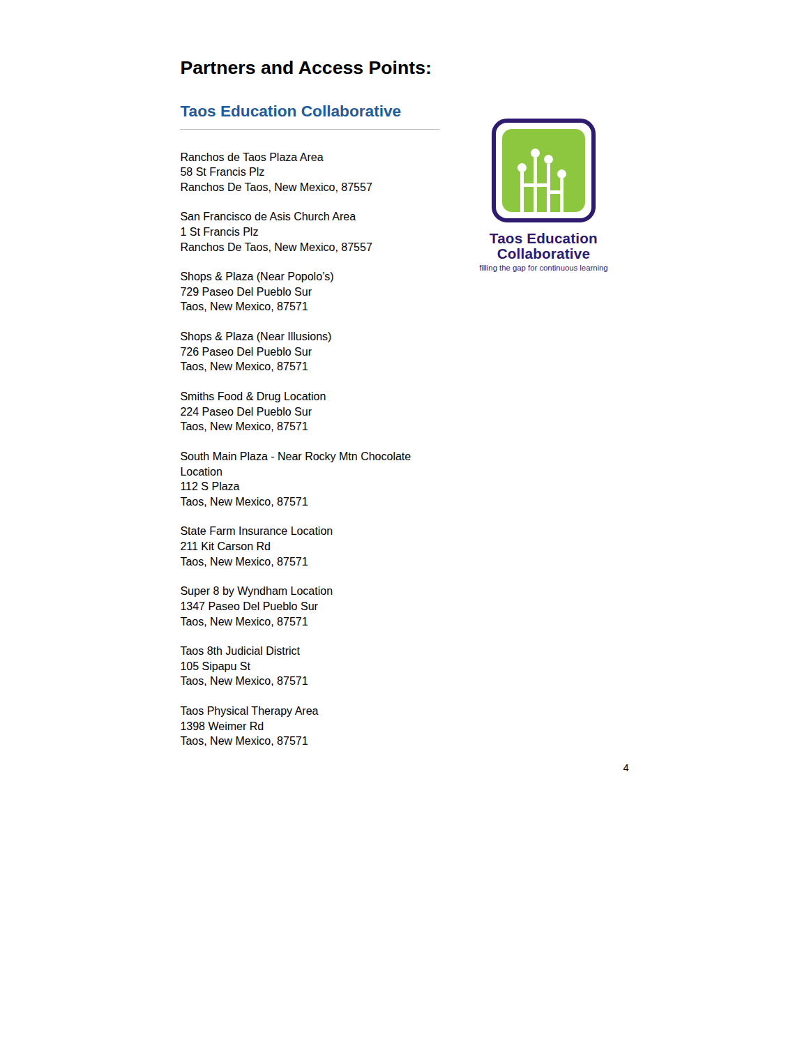Partners and Access Points:
Taos Education Collaborative
Ranchos de Taos Plaza Area 58 St Francis Plz
Ranchos De Taos, New Mexico, 87557
San Francisco de Asis Church Area 1 St Francis Plz
Ranchos De Taos, New Mexico, 87557
Shops & Plaza (Near Popolo’s) 729 Paseo Del Pueblo Sur
Taos, New Mexico, 87571
Shops & Plaza (Near Illusions) 726 Paseo Del Pueblo Sur
Taos, New Mexico, 87571
Smiths Food & Drug Location 224 Paseo Del Pueblo Sur
Taos, New Mexico, 87571
South Main Plaza - Near Rocky Mtn Chocolate Location 112 S Plaza
Taos, New Mexico, 87571
State Farm Insurance Location 211 Kit Carson Rd
Taos, New Mexico, 87571
Super 8 by Wyndham Location 1347 Paseo Del Pueblo Sur
Taos, New Mexico, 87571
Taos 8th Judicial District 105 Sipapu St
Taos, New Mexico, 87571
Taos Physical Therapy Area 1398 Weimer Rd
Taos, New Mexico, 87571
Taos Education Collaborative
filling the gap for continuous learning
4